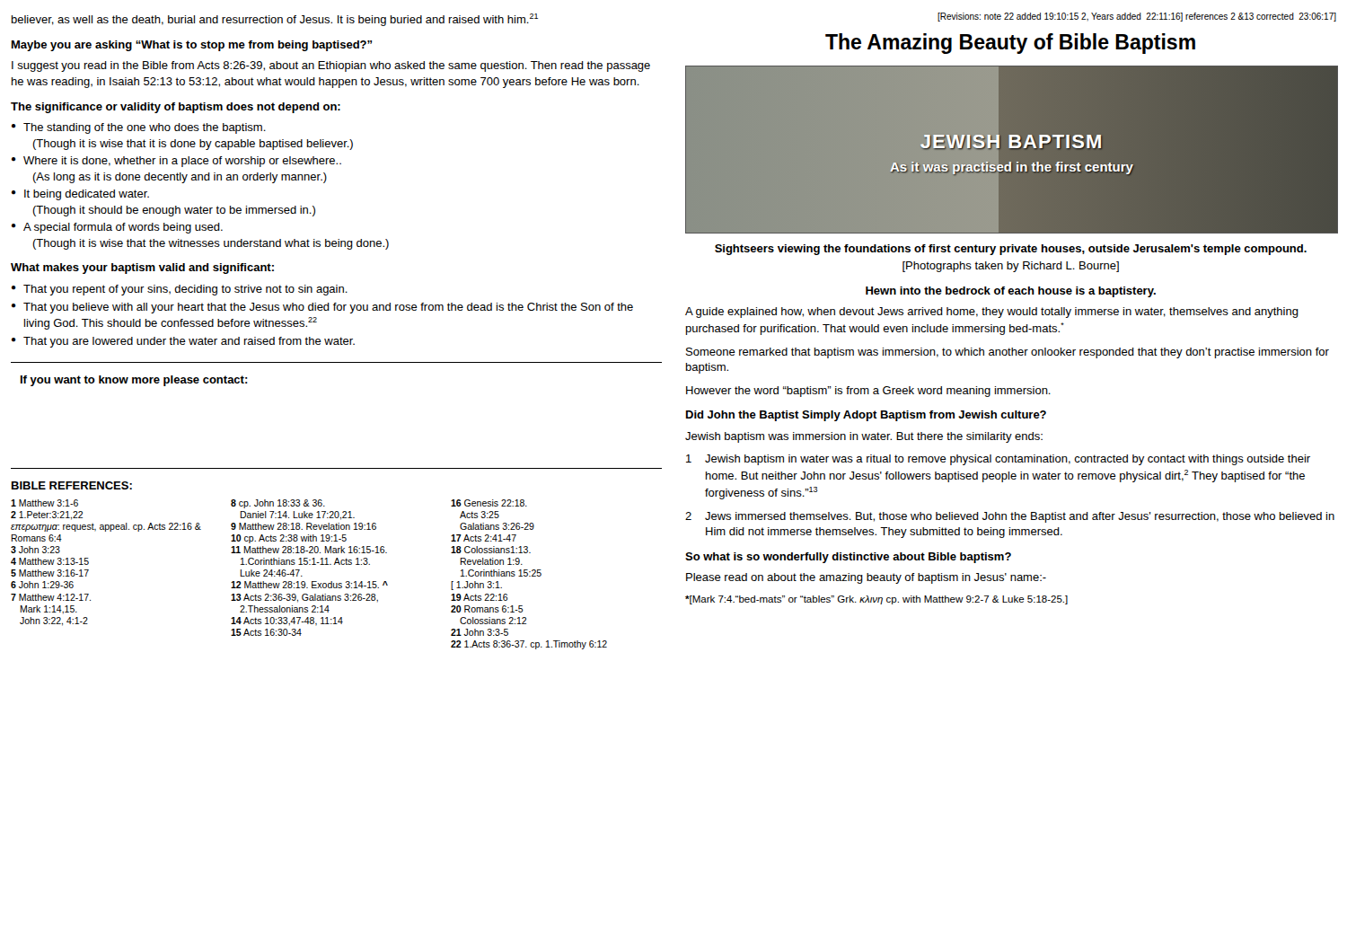believer, as well as the death, burial and resurrection of Jesus. It is being buried and raised with him.21
Maybe you are asking “What is to stop me from being baptised?”
I suggest you read in the Bible from Acts 8:26-39, about an Ethiopian who asked the same question. Then read the passage he was reading, in Isaiah 52:13 to 53:12, about what would happen to Jesus, written some 700 years before He was born.
The significance or validity of baptism does not depend on:
The standing of the one who does the baptism. (Though it is wise that it is done by capable baptised believer.)
Where it is done, whether in a place of worship or elsewhere.. (As long as it is done decently and in an orderly manner.)
It being dedicated water. (Though it should be enough water to be immersed in.)
A special formula of words being used. (Though it is wise that the witnesses understand what is being done.)
What makes your baptism valid and significant:
That you repent of your sins, deciding to strive not to sin again.
That you believe with all your heart that the Jesus who died for you and rose from the dead is the Christ the Son of the living God. This should be confessed before witnesses.22
That you are lowered under the water and raised from the water.
If you want to know more please contact:
BIBLE REFERENCES:
1 Matthew 3:1-6
2 1.Peter:3:21,22
επερωτημα: request, appeal. cp. Acts 22:16 & Romans 6:4
3 John 3:23
4 Matthew 3:13-15
5 Matthew 3:16-17
6 John 1:29-36
7 Matthew 4:12-17.
Mark 1:14,15.
John 3:22, 4:1-2
8 cp. John 18:33 & 36.
Daniel 7:14. Luke 17:20,21.
9 Matthew 28:18. Revelation 19:16
10 cp. Acts 2:38 with 19:1-5
11 Matthew 28:18-20. Mark 16:15-16.
1.Corinthians 15:1-11. Acts 1:3.
Luke 24:46-47.
12 Matthew 28:19. Exodus 3:14-15. ^
13 Acts 2:36-39, Galatians 3:26-28,
2.Thessalonians 2:14
14 Acts 10:33,47-48, 11:14
15 Acts 16:30-34
16 Genesis 22:18.
Acts 3:25
Galatians 3:26-29
17 Acts 2:41-47
18 Colossians1:13.
Revelation 1:9.
1.Corinthians 15:25
[ 1.John 3:1.
19 Acts 22:16
20 Romans 6:1-5
Colossians 2:12
21 John 3:3-5
22 1.Acts 8:36-37. cp. 1.Timothy 6:12
[Revisions: note 22 added 19:10:15 2, Years added 22:11:16] references 2 &13 corrected 23:06:17]
The Amazing Beauty of Bible Baptism
JEWISH BAPTISM
As it was practised in the first century
Sightseers viewing the foundations of first century private houses, outside Jerusalem's temple compound.
[Photographs taken by Richard L. Bourne]
Hewn into the bedrock of each house is a baptistery.
A guide explained how, when devout Jews arrived home, they would totally immerse in water, themselves and anything purchased for purification. That would even include immersing bed-mats.*
Someone remarked that baptism was immersion, to which another onlooker responded that they don’t practise immersion for baptism.
However the word “baptism” is from a Greek word meaning immersion.
Did John the Baptist Simply Adopt Baptism from Jewish culture?
Jewish baptism was immersion in water. But there the similarity ends:
Jewish baptism in water was a ritual to remove physical contamination, contracted by contact with things outside their home. But neither John nor Jesus' followers baptised people in water to remove physical dirt,2 They baptised for “the forgiveness of sins.”13
Jews immersed themselves. But, those who believed John the Baptist and after Jesus' resurrection, those who believed in Him did not immerse themselves. They submitted to being immersed.
So what is so wonderfully distinctive about Bible baptism?
Please read on about the amazing beauty of baptism in Jesus' name:-
*[Mark 7:4.“bed-mats” or “tables” Grk. κλινη cp. with Matthew 9:2-7 & Luke 5:18-25.]